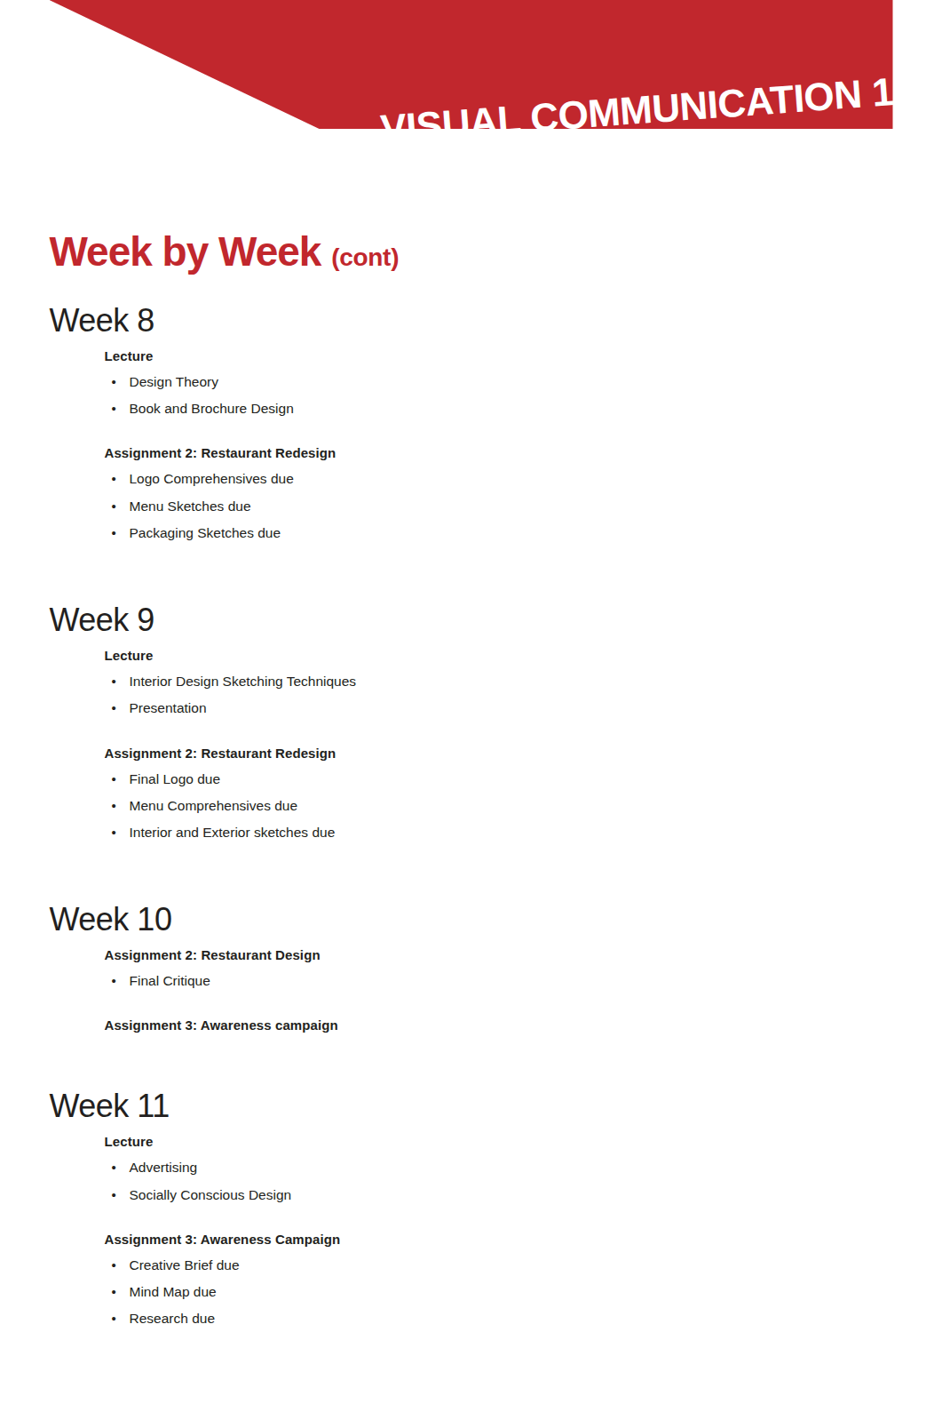VISUAL COMMUNICATION 1
Week by Week (cont)
Week 8
Lecture
Design Theory
Book and Brochure Design
Assignment 2: Restaurant Redesign
Logo Comprehensives due
Menu Sketches due
Packaging Sketches due
Week 9
Lecture
Interior Design Sketching Techniques
Presentation
Assignment 2: Restaurant Redesign
Final Logo due
Menu Comprehensives due
Interior and Exterior sketches due
Week 10
Assignment 2: Restaurant Design
Final Critique
Assignment 3: Awareness campaign
Week 11
Lecture
Advertising
Socially Conscious Design
Assignment 3: Awareness Campaign
Creative Brief due
Mind Map due
Research due